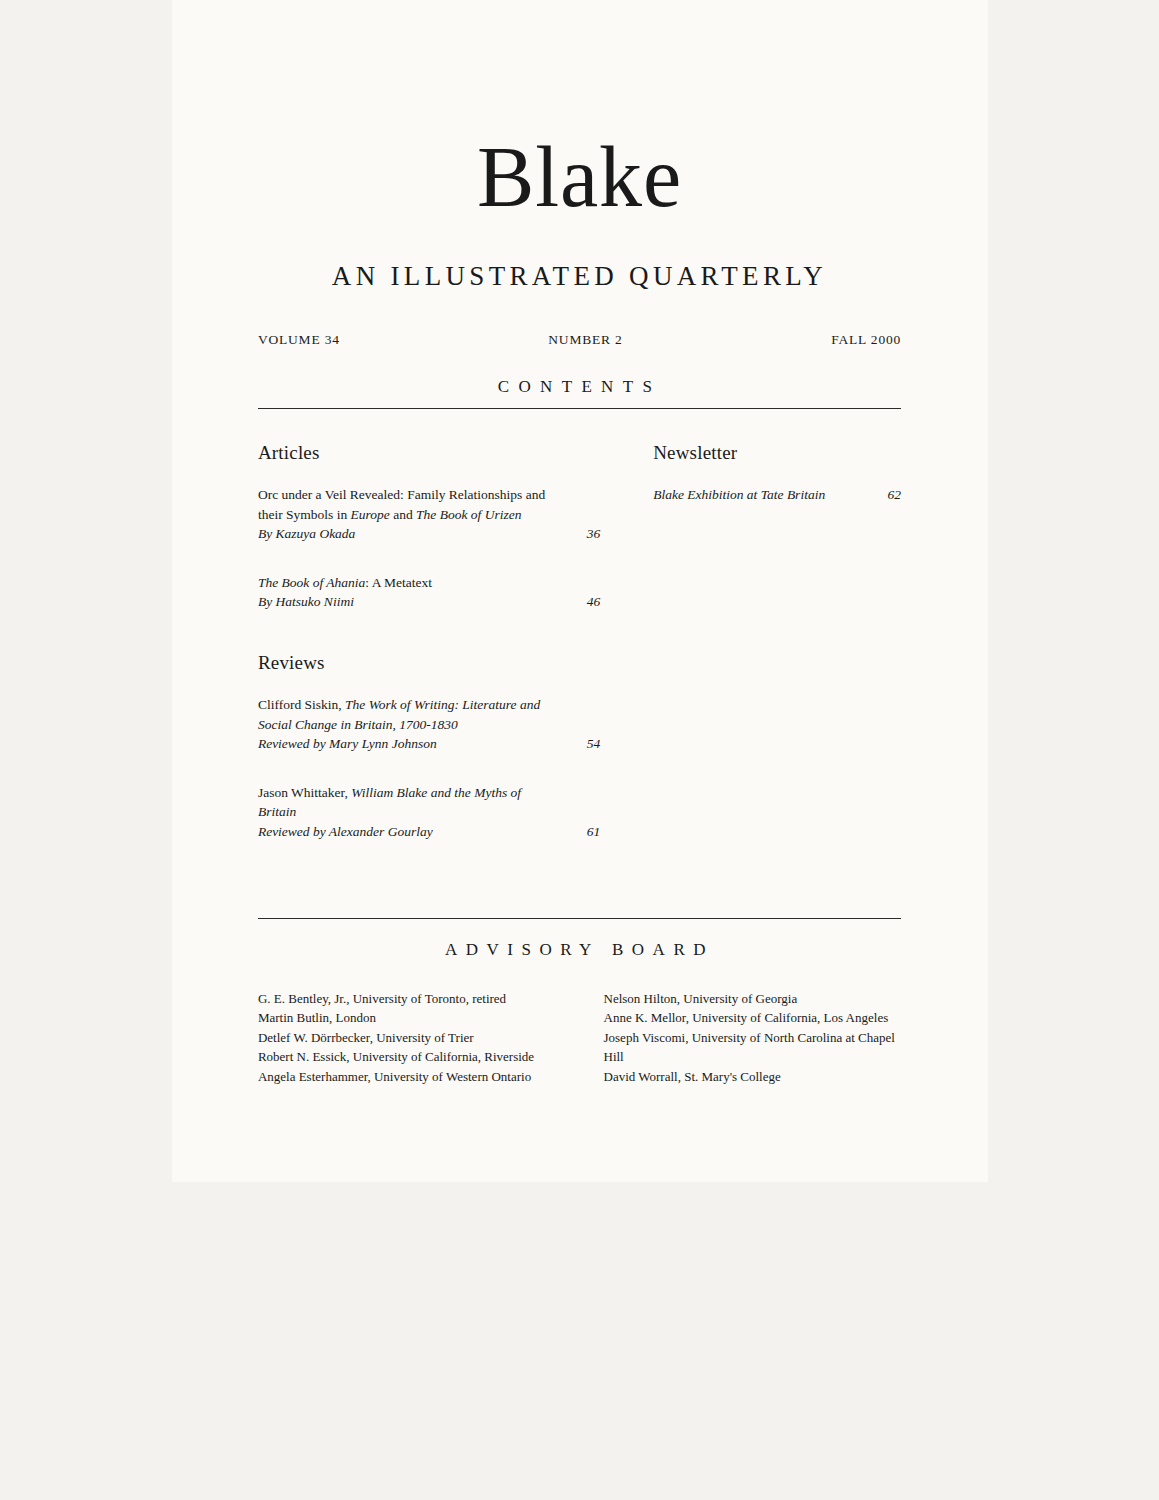Blake
An Illustrated Quarterly
Volume 34 Number 2 Fall 2000
Contents
Articles
Orc under a Veil Revealed: Family Relationships and their Symbols in Europe and The Book of Urizen By Kazuya Okada
36
The Book of Ahania: A Metatext By Hatsuko Niimi
46
Reviews
Clifford Siskin, The Work of Writing: Literature and Social Change in Britain, 1700-1830 Reviewed by Mary Lynn Johnson
54
Jason Whittaker, William Blake and the Myths of Britain Reviewed by Alexander Gourlay
61
Newsletter
Blake Exhibition at Tate Britain
62
Advisory Board
G. E. Bentley, Jr., University of Toronto, retired
Martin Butlin, London
Detlef W. Dörrbecker, University of Trier
Robert N. Essick, University of California, Riverside
Angela Esterhammer, University of Western Ontario
Nelson Hilton, University of Georgia
Anne K. Mellor, University of California, Los Angeles
Joseph Viscomi, University of North Carolina at Chapel Hill
David Worrall, St. Mary's College